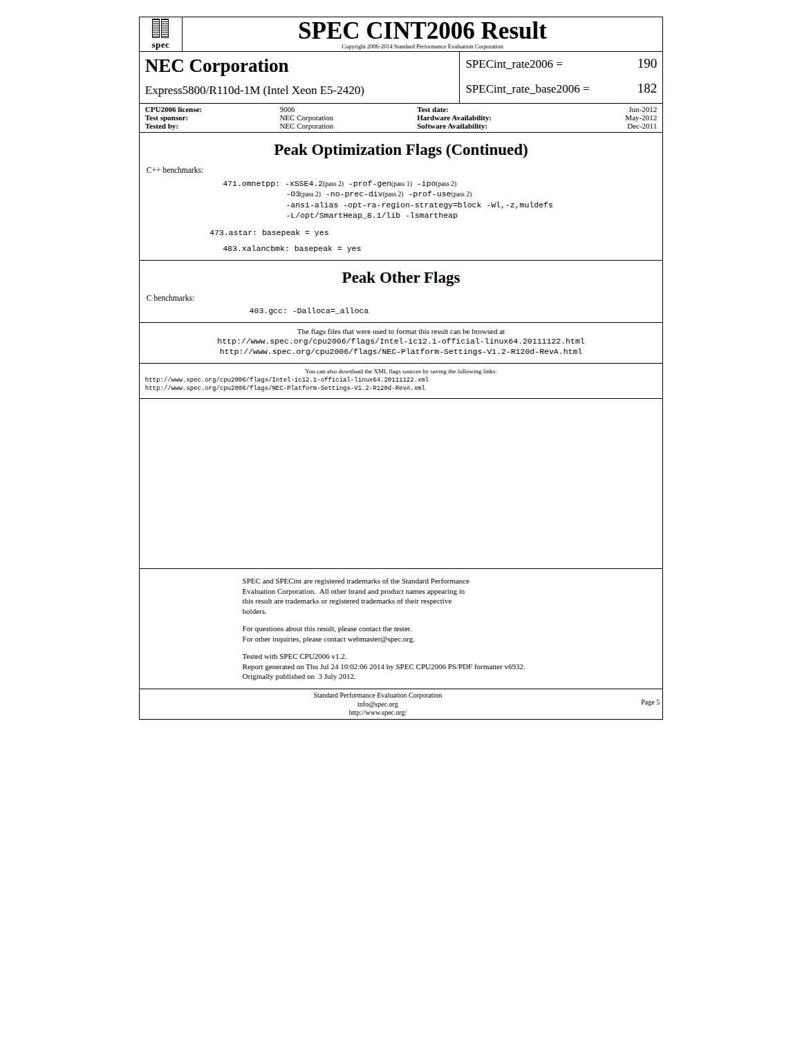spec
SPEC CINT2006 Result
Copyright 2006-2014 Standard Performance Evaluation Corporation
NEC Corporation
Express5800/R110d-1M (Intel Xeon E5-2420)
SPECint_rate2006 = 190
SPECint_rate_base2006 = 182
| CPU2006 license: | 9006 |
| Test sponsor: | NEC Corporation |
| Tested by: | NEC Corporation |
| Test date: | Jun-2012 |
| Hardware Availability: | May-2012 |
| Software Availability: | Dec-2011 |
Peak Optimization Flags (Continued)
C++ benchmarks:
471.omnetpp: -xSSE4.2(pass 2) -prof-gen(pass 1) -ipo(pass 2)
-O3(pass 2) -no-prec-div(pass 2) -prof-use(pass 2)
-ansi-alias -opt-ra-region-strategy=block -Wl,-z,muldefs
-L/opt/SmartHeap_8.1/lib -lsmartheap
473.astar: basepeak = yes
483.xalancbmk: basepeak = yes
Peak Other Flags
C benchmarks:
403.gcc: -Dalloca=_alloca
The flags files that were used to format this result can be browsed at
http://www.spec.org/cpu2006/flags/Intel-ic12.1-official-linux64.20111122.html
http://www.spec.org/cpu2006/flags/NEC-Platform-Settings-V1.2-R120d-RevA.html
You can also download the XML flags sources by saving the following links:
http://www.spec.org/cpu2006/flags/Intel-ic12.1-official-linux64.20111122.xml
http://www.spec.org/cpu2006/flags/NEC-Platform-Settings-V1.2-R120d-RevA.xml
SPEC and SPECint are registered trademarks of the Standard Performance
Evaluation Corporation. All other brand and product names appearing in
this result are trademarks or registered trademarks of their respective
holders.
For questions about this result, please contact the tester.
For other inquiries, please contact webmaster@spec.org.
Tested with SPEC CPU2006 v1.2.
Report generated on Thu Jul 24 10:02:06 2014 by SPEC CPU2006 PS/PDF formatter v6932.
Originally published on 3 July 2012.
Standard Performance Evaluation Corporation
info@spec.org
http://www.spec.org/
Page 5